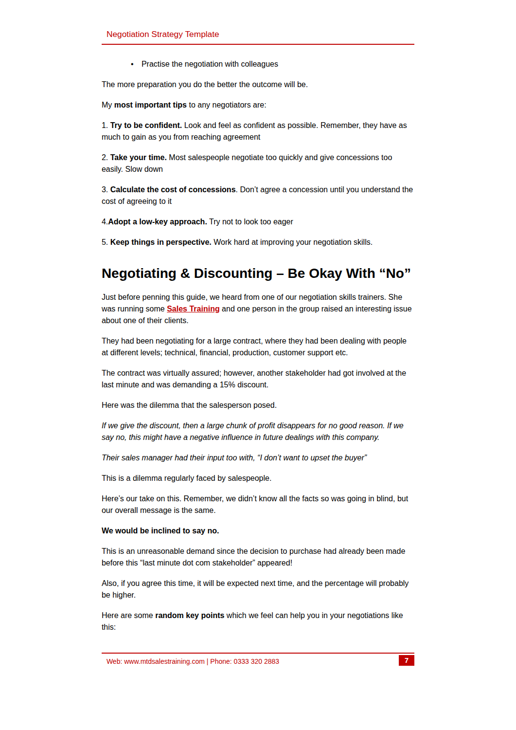Negotiation Strategy Template
Practise the negotiation with colleagues
The more preparation you do the better the outcome will be.
My most important tips to any negotiators are:
1. Try to be confident. Look and feel as confident as possible. Remember, they have as much to gain as you from reaching agreement
2. Take your time. Most salespeople negotiate too quickly and give concessions too easily. Slow down
3. Calculate the cost of concessions. Don’t agree a concession until you understand the cost of agreeing to it
4.Adopt a low-key approach. Try not to look too eager
5. Keep things in perspective. Work hard at improving your negotiation skills.
Negotiating & Discounting – Be Okay With “No”
Just before penning this guide, we heard from one of our negotiation skills trainers. She was running some Sales Training and one person in the group raised an interesting issue about one of their clients.
They had been negotiating for a large contract, where they had been dealing with people at different levels; technical, financial, production, customer support etc.
The contract was virtually assured; however, another stakeholder had got involved at the last minute and was demanding a 15% discount.
Here was the dilemma that the salesperson posed.
If we give the discount, then a large chunk of profit disappears for no good reason. If we say no, this might have a negative influence in future dealings with this company.
Their sales manager had their input too with, “I don’t want to upset the buyer”
This is a dilemma regularly faced by salespeople.
Here’s our take on this. Remember, we didn’t know all the facts so was going in blind, but our overall message is the same.
We would be inclined to say no.
This is an unreasonable demand since the decision to purchase had already been made before this “last minute dot com stakeholder” appeared!
Also, if you agree this time, it will be expected next time, and the percentage will probably be higher.
Here are some random key points which we feel can help you in your negotiations like this:
Web: www.mtdsalestraining.com | Phone: 0333 320 2883 7